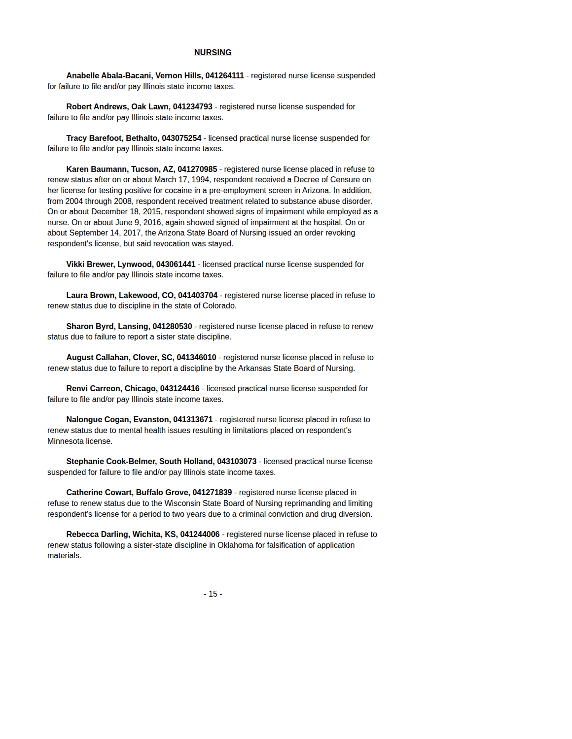NURSING
Anabelle Abala-Bacani, Vernon Hills, 041264111 - registered nurse license suspended for failure to file and/or pay Illinois state income taxes.
Robert Andrews, Oak Lawn, 041234793 - registered nurse license suspended for failure to file and/or pay Illinois state income taxes.
Tracy Barefoot, Bethalto, 043075254 - licensed practical nurse license suspended for failure to file and/or pay Illinois state income taxes.
Karen Baumann, Tucson, AZ, 041270985 - registered nurse license placed in refuse to renew status after on or about March 17, 1994, respondent received a Decree of Censure on her license for testing positive for cocaine in a pre-employment screen in Arizona. In addition, from 2004 through 2008, respondent received treatment related to substance abuse disorder. On or about December 18, 2015, respondent showed signs of impairment while employed as a nurse. On or about June 9, 2016, again showed signed of impairment at the hospital. On or about September 14, 2017, the Arizona State Board of Nursing issued an order revoking respondent's license, but said revocation was stayed.
Vikki Brewer, Lynwood, 043061441 - licensed practical nurse license suspended for failure to file and/or pay Illinois state income taxes.
Laura Brown, Lakewood, CO, 041403704 - registered nurse license placed in refuse to renew status due to discipline in the state of Colorado.
Sharon Byrd, Lansing, 041280530 - registered nurse license placed in refuse to renew status due to failure to report a sister state discipline.
August Callahan, Clover, SC, 041346010 - registered nurse license placed in refuse to renew status due to failure to report a discipline by the Arkansas State Board of Nursing.
Renvi Carreon, Chicago, 043124416 - licensed practical nurse license suspended for failure to file and/or pay Illinois state income taxes.
Nalongue Cogan, Evanston, 041313671 - registered nurse license placed in refuse to renew status due to mental health issues resulting in limitations placed on respondent's Minnesota license.
Stephanie Cook-Belmer, South Holland, 043103073 - licensed practical nurse license suspended for failure to file and/or pay Illinois state income taxes.
Catherine Cowart, Buffalo Grove, 041271839 - registered nurse license placed in refuse to renew status due to the Wisconsin State Board of Nursing reprimanding and limiting respondent's license for a period to two years due to a criminal conviction and drug diversion.
Rebecca Darling, Wichita, KS, 041244006 - registered nurse license placed in refuse to renew status following a sister-state discipline in Oklahoma for falsification of application materials.
- 15 -